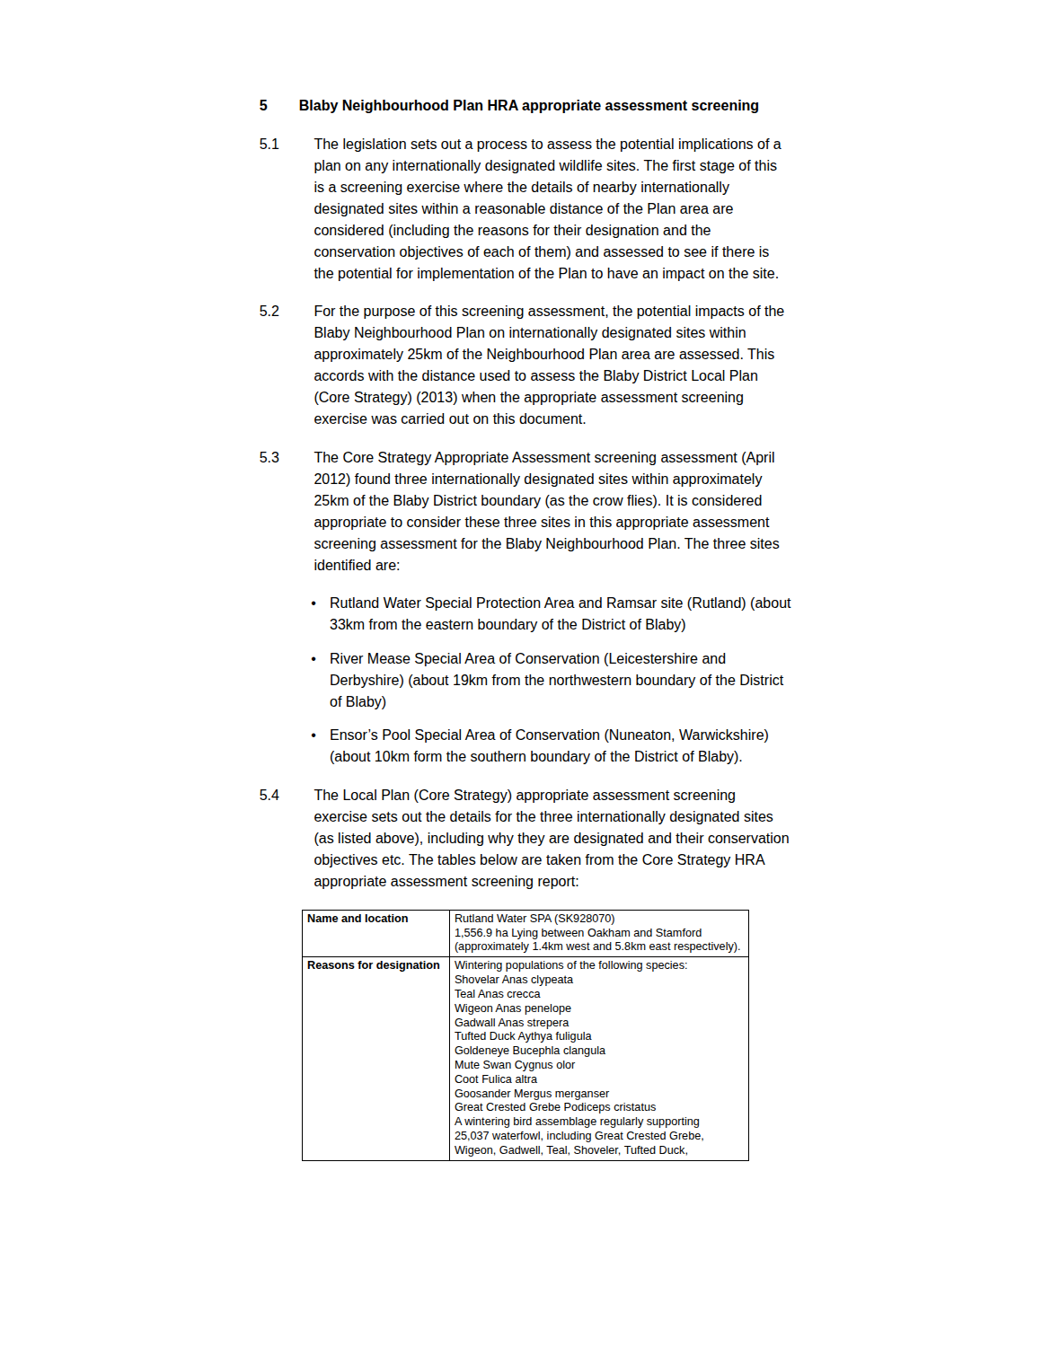5 Blaby Neighbourhood Plan HRA appropriate assessment screening
5.1
The legislation sets out a process to assess the potential implications of a plan on any internationally designated wildlife sites. The first stage of this is a screening exercise where the details of nearby internationally designated sites within a reasonable distance of the Plan area are considered (including the reasons for their designation and the conservation objectives of each of them) and assessed to see if there is the potential for implementation of the Plan to have an impact on the site.
5.2
For the purpose of this screening assessment, the potential impacts of the Blaby Neighbourhood Plan on internationally designated sites within approximately 25km of the Neighbourhood Plan area are assessed. This accords with the distance used to assess the Blaby District Local Plan (Core Strategy) (2013) when the appropriate assessment screening exercise was carried out on this document.
5.3
The Core Strategy Appropriate Assessment screening assessment (April 2012) found three internationally designated sites within approximately 25km of the Blaby District boundary (as the crow flies). It is considered appropriate to consider these three sites in this appropriate assessment screening assessment for the Blaby Neighbourhood Plan. The three sites identified are:
Rutland Water Special Protection Area and Ramsar site (Rutland) (about 33km from the eastern boundary of the District of Blaby)
River Mease Special Area of Conservation (Leicestershire and Derbyshire) (about 19km from the northwestern boundary of the District of Blaby)
Ensor’s Pool Special Area of Conservation (Nuneaton, Warwickshire) (about 10km form the southern boundary of the District of Blaby).
5.4
The Local Plan (Core Strategy) appropriate assessment screening exercise sets out the details for the three internationally designated sites (as listed above), including why they are designated and their conservation objectives etc. The tables below are taken from the Core Strategy HRA appropriate assessment screening report:
| Name and location | Rutland Water SPA (SK928070) 1,556.9 ha Lying between Oakham and Stamford (approximately 1.4km west and 5.8km east respectively). |
| Reasons for designation | Wintering populations of the following species: Shovelar Anas clypeata Teal Anas crecca Wigeon Anas penelope Gadwall Anas strepera Tufted Duck Aythya fuligula Goldeneye Bucephla clangula Mute Swan Cygnus olor Coot Fulica altra Goosander Mergus merganser Great Crested Grebe Podiceps cristatus A wintering bird assemblage regularly supporting 25,037 waterfowl, including Great Crested Grebe, Wigeon, Gadwell, Teal, Shoveler, Tufted Duck, |